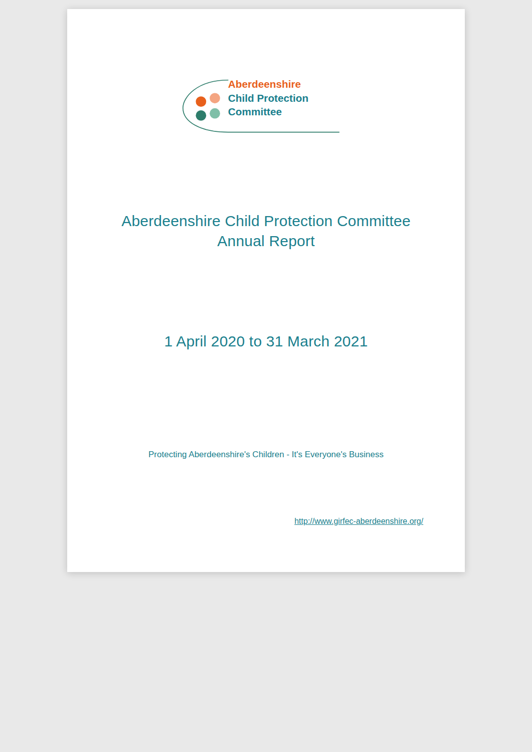Aberdeenshire Child Protection Committee Aberdeenshire Child Protection Committee
Aberdeenshire Child Protection Committee
Annual Report
1 April 2020 to 31 March 2021
Protecting Aberdeenshire's Children - It's Everyone's Business
http://www.girfec-aberdeenshire.org/